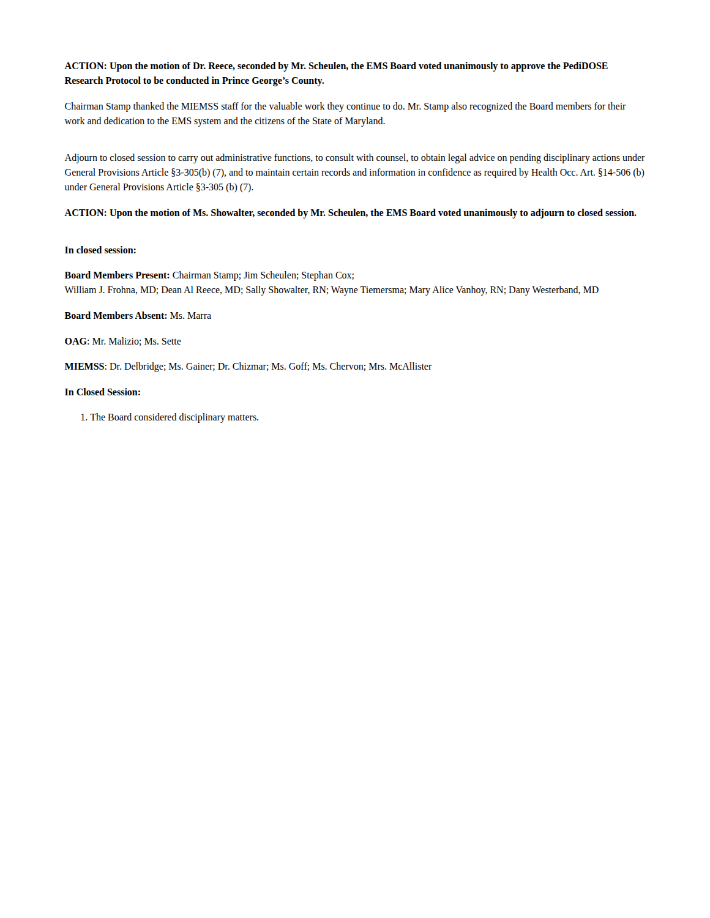ACTION: Upon the motion of Dr. Reece, seconded by Mr. Scheulen, the EMS Board voted unanimously to approve the PediDOSE Research Protocol to be conducted in Prince George’s County.
Chairman Stamp thanked the MIEMSS staff for the valuable work they continue to do. Mr. Stamp also recognized the Board members for their work and dedication to the EMS system and the citizens of the State of Maryland.
Adjourn to closed session to carry out administrative functions, to consult with counsel, to obtain legal advice on pending disciplinary actions under General Provisions Article §3-305(b) (7), and to maintain certain records and information in confidence as required by Health Occ. Art. §14-506 (b) under General Provisions Article §3-305 (b) (7).
ACTION: Upon the motion of Ms. Showalter, seconded by Mr. Scheulen, the EMS Board voted unanimously to adjourn to closed session.
In closed session:
Board Members Present: Chairman Stamp; Jim Scheulen; Stephan Cox;
William J. Frohna, MD; Dean Al Reece, MD; Sally Showalter, RN; Wayne Tiemersma; Mary Alice Vanhoy, RN; Dany Westerband, MD
Board Members Absent: Ms. Marra
OAG: Mr. Malizio; Ms. Sette
MIEMSS: Dr. Delbridge; Ms. Gainer; Dr. Chizmar; Ms. Goff; Ms. Chervon; Mrs. McAllister
In Closed Session:
The Board considered disciplinary matters.